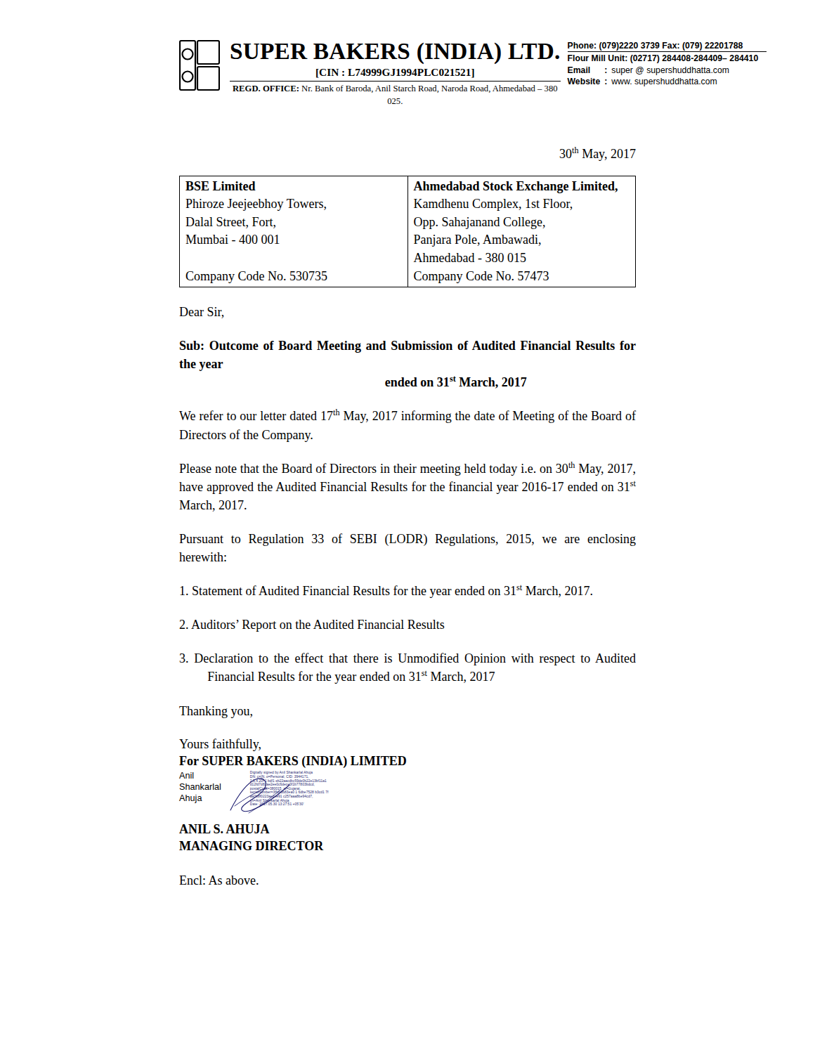SUPER BAKERS (INDIA) LTD.
[CIN : L74999GJ1994PLC021521]
REGD. OFFICE: Nr. Bank of Baroda, Anil Starch Road, Naroda Road, Ahmedabad – 380 025.
Phone: (079)2220 3739 Fax: (079) 22201788
Flour Mill Unit: (02717) 284408-284409– 284410
| Email | : | super @ supershuddhatta.com |
| Website | : | www. supershuddhatta.com |
30th May, 2017
| BSE Limited Phiroze Jeejeebhoy Towers, Dalal Street, Fort, Mumbai - 400 001 Company Code No. 530735 | Ahmedabad Stock Exchange Limited, Kamdhenu Complex, 1st Floor, Opp. Sahajanand College, Panjara Pole, Ambawadi, Ahmedabad - 380 015 Company Code No. 57473 |
Dear Sir,
Sub: Outcome of Board Meeting and Submission of Audited Financial Results for the year ended on 31st March, 2017
We refer to our letter dated 17th May, 2017 informing the date of Meeting of the Board of Directors of the Company.
Please note that the Board of Directors in their meeting held today i.e. on 30th May, 2017, have approved the Audited Financial Results for the financial year 2016-17 ended on 31st March, 2017.
Pursuant to Regulation 33 of SEBI (LODR) Regulations, 2015, we are enclosing herewith:
1. Statement of Audited Financial Results for the year ended on 31st March, 2017.
2. Auditors’ Report on the Audited Financial Results
3. Declaration to the effect that there is Unmodified Opinion with respect to Audited Financial Results for the year ended on 31st March, 2017
Thanking you,
Yours faithfully,
For SUPER BAKERS (INDIA) LIMITED
Anil
Shankarlal
Ahuja
Digitally signed by Anil Shankarlal Ahuja
DN: c=IN, o=Personal, CID: 3944171,
2.5.4.20=1 bdf1 eb22aacdbc59de0b22e13bf11a1
d12fd7d82ae2ee0c6dece0f1b77803bdcd,
postalCode=380015, st=Gujarat,
serialNumber=3ffd93b83ea0 1 6dbe7528 b3cd1 7f
aa0b8f0223ae2ee91 c257aaa8be94cd7,
cn=Anil Shankarlal Ahuja
Date: 2017.05.30 13:27:51 +05'30'
ANIL S. AHUJA
MANAGING DIRECTOR
Encl: As above.